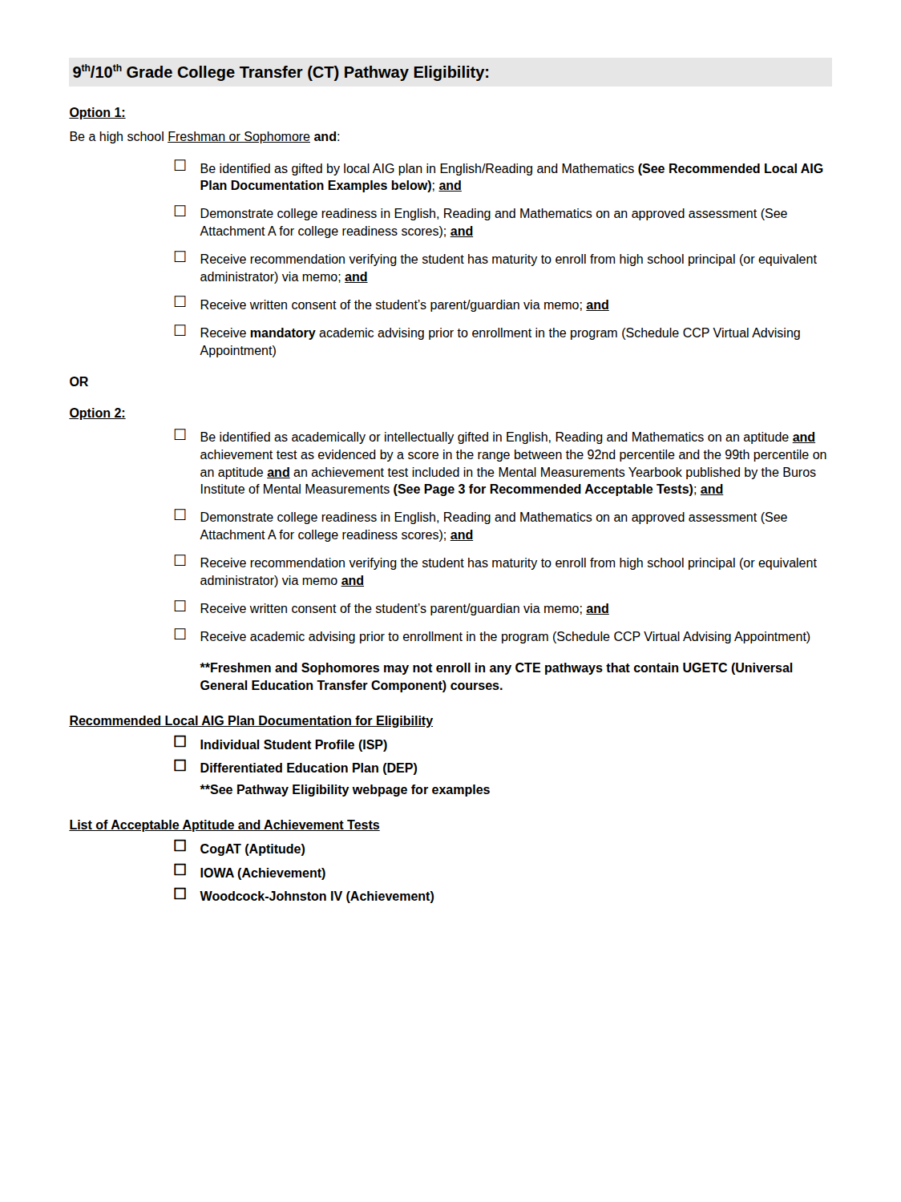9th/10th Grade College Transfer (CT) Pathway Eligibility:
Option 1:
Be a high school Freshman or Sophomore and:
Be identified as gifted by local AIG plan in English/Reading and Mathematics (See Recommended Local AIG Plan Documentation Examples below); and
Demonstrate college readiness in English, Reading and Mathematics on an approved assessment (See Attachment A for college readiness scores); and
Receive recommendation verifying the student has maturity to enroll from high school principal (or equivalent administrator) via memo; and
Receive written consent of the student’s parent/guardian via memo; and
Receive mandatory academic advising prior to enrollment in the program (Schedule CCP Virtual Advising Appointment)
OR
Option 2:
Be identified as academically or intellectually gifted in English, Reading and Mathematics on an aptitude and achievement test as evidenced by a score in the range between the 92nd percentile and the 99th percentile on an aptitude and an achievement test included in the Mental Measurements Yearbook published by the Buros Institute of Mental Measurements (See Page 3 for Recommended Acceptable Tests); and
Demonstrate college readiness in English, Reading and Mathematics on an approved assessment (See Attachment A for college readiness scores); and
Receive recommendation verifying the student has maturity to enroll from high school principal (or equivalent administrator) via memo and
Receive written consent of the student’s parent/guardian via memo; and
Receive academic advising prior to enrollment in the program (Schedule CCP Virtual Advising Appointment)
**Freshmen and Sophomores may not enroll in any CTE pathways that contain UGETC (Universal General Education Transfer Component) courses.
Recommended Local AIG Plan Documentation for Eligibility
Individual Student Profile (ISP)
Differentiated Education Plan (DEP)
**See Pathway Eligibility webpage for examples
List of Acceptable Aptitude and Achievement Tests
CogAT (Aptitude)
IOWA (Achievement)
Woodcock-Johnston IV (Achievement)